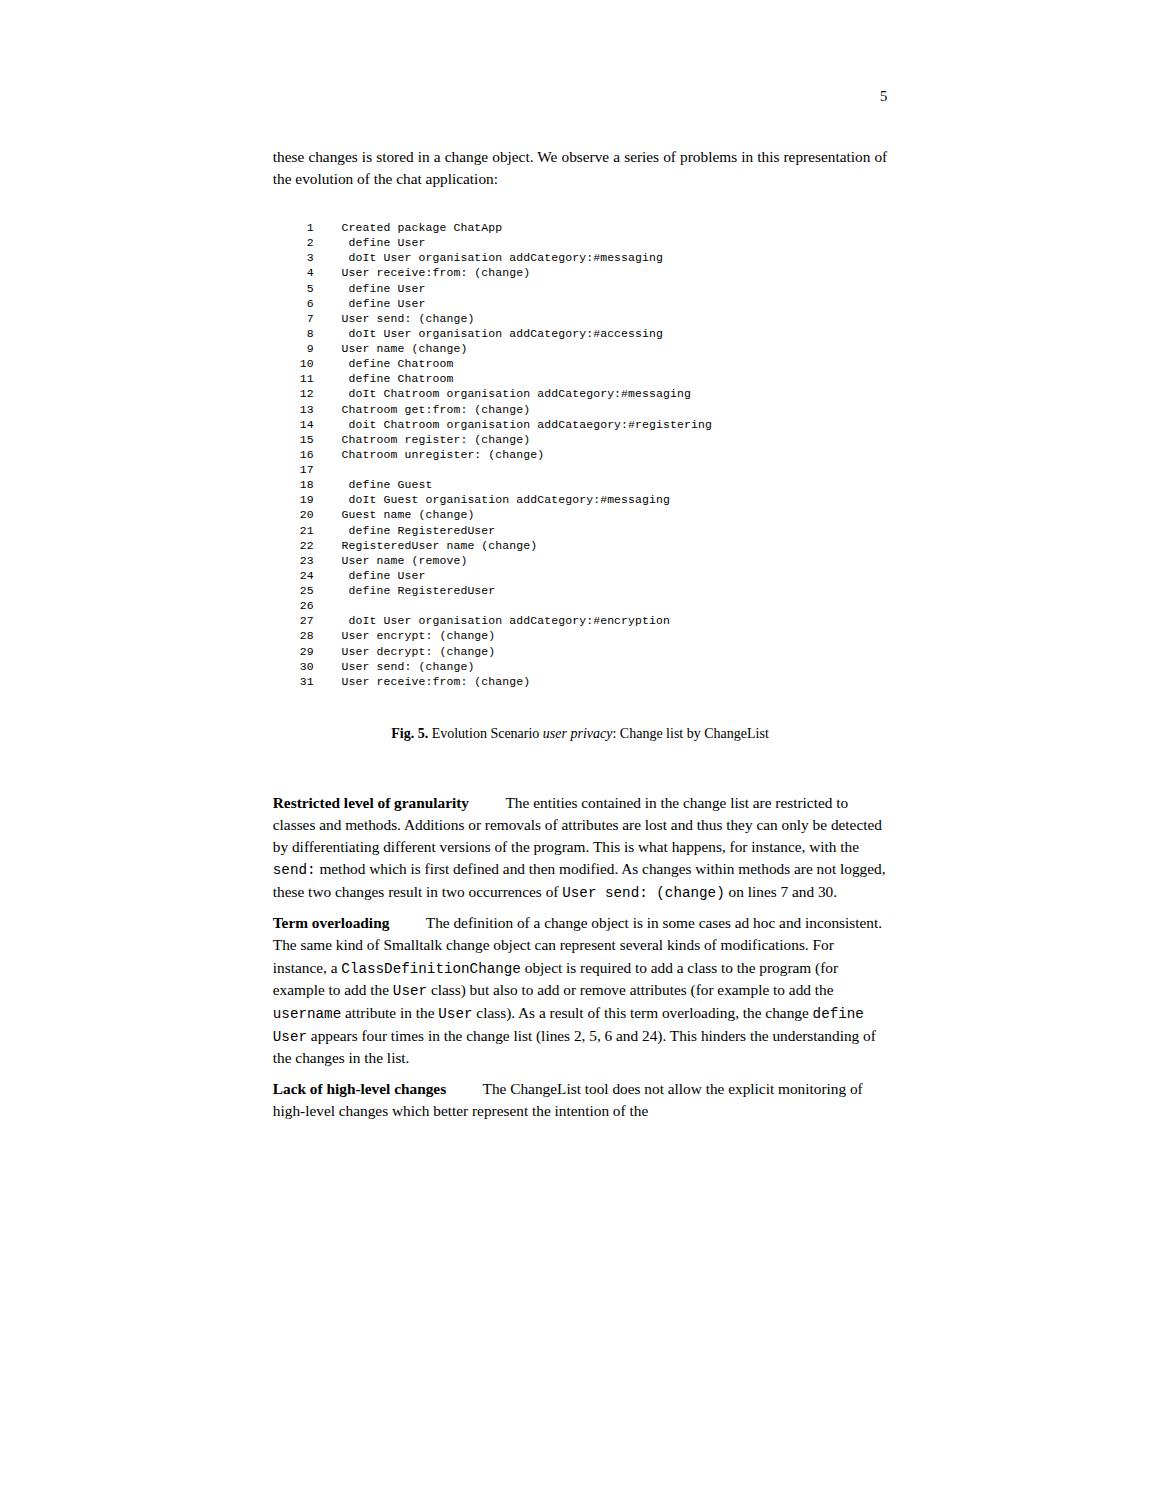5
these changes is stored in a change object. We observe a series of problems in this representation of the evolution of the chat application:
 1    Created package ChatApp
 2     define User
 3     doIt User organisation addCategory:#messaging
 4    User receive:from: (change)
 5     define User
 6     define User
 7    User send: (change)
 8     doIt User organisation addCategory:#accessing
 9    User name (change)
10     define Chatroom
11     define Chatroom
12     doIt Chatroom organisation addCategory:#messaging
13    Chatroom get:from: (change)
14     doit Chatroom organisation addCataegory:#registering
15    Chatroom register: (change)
16    Chatroom unregister: (change)
17
18     define Guest
19     doIt Guest organisation addCategory:#messaging
20    Guest name (change)
21     define RegisteredUser
22    RegisteredUser name (change)
23    User name (remove)
24     define User
25     define RegisteredUser
26
27     doIt User organisation addCategory:#encryption
28    User encrypt: (change)
29    User decrypt: (change)
30    User send: (change)
31    User receive:from: (change)
Fig. 5. Evolution Scenario user privacy: Change list by ChangeList
Restricted level of granularity
The entities contained in the change list are restricted to classes and methods. Additions or removals of attributes are lost and thus they can only be detected by differentiating different versions of the program. This is what happens, for instance, with the send: method which is first defined and then modified. As changes within methods are not logged, these two changes result in two occurrences of User send: (change) on lines 7 and 30.
Term overloading
The definition of a change object is in some cases ad hoc and inconsistent. The same kind of Smalltalk change object can represent several kinds of modifications. For instance, a ClassDefinitionChange object is required to add a class to the program (for example to add the User class) but also to add or remove attributes (for example to add the username attribute in the User class). As a result of this term overloading, the change define User appears four times in the change list (lines 2, 5, 6 and 24). This hinders the understanding of the changes in the list.
Lack of high-level changes
The ChangeList tool does not allow the explicit monitoring of high-level changes which better represent the intention of the